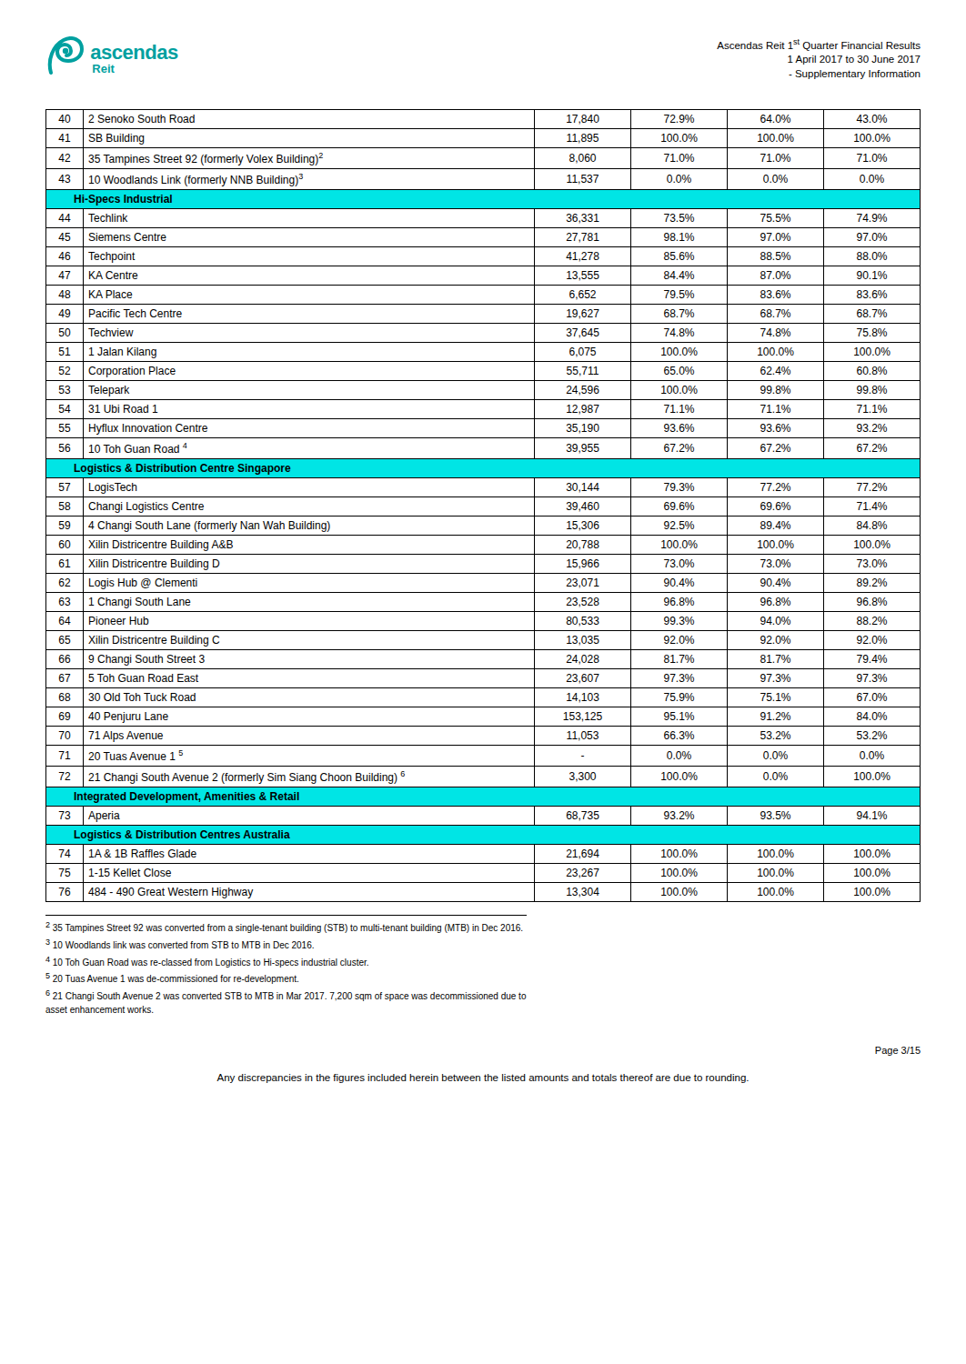ascendas
Reit
Ascendas Reit 1st Quarter Financial Results
1 April 2017 to 30 June 2017
- Supplementary Information
| 40 | 2 Senoko South Road | 17,840 | 72.9% | 64.0% | 43.0% |
| 41 | SB Building | 11,895 | 100.0% | 100.0% | 100.0% |
| 42 | 35 Tampines Street 92 (formerly Volex Building) 2 | 8,060 | 71.0% | 71.0% | 71.0% |
| 43 | 10 Woodlands Link (formerly NNB Building) 3 | 11,537 | 0.0% | 0.0% | 0.0% |
| Hi-Specs Industrial |
| 44 | Techlink | 36,331 | 73.5% | 75.5% | 74.9% |
| 45 | Siemens Centre | 27,781 | 98.1% | 97.0% | 97.0% |
| 46 | Techpoint | 41,278 | 85.6% | 88.5% | 88.0% |
| 47 | KA Centre | 13,555 | 84.4% | 87.0% | 90.1% |
| 48 | KA Place | 6,652 | 79.5% | 83.6% | 83.6% |
| 49 | Pacific Tech Centre | 19,627 | 68.7% | 68.7% | 68.7% |
| 50 | Techview | 37,645 | 74.8% | 74.8% | 75.8% |
| 51 | 1 Jalan Kilang | 6,075 | 100.0% | 100.0% | 100.0% |
| 52 | Corporation Place | 55,711 | 65.0% | 62.4% | 60.8% |
| 53 | Telepark | 24,596 | 100.0% | 99.8% | 99.8% |
| 54 | 31 Ubi Road 1 | 12,987 | 71.1% | 71.1% | 71.1% |
| 55 | Hyflux Innovation Centre | 35,190 | 93.6% | 93.6% | 93.2% |
| 56 | 10 Toh Guan Road 4 | 39,955 | 67.2% | 67.2% | 67.2% |
| Logistics & Distribution Centre Singapore |
| 57 | LogisTech | 30,144 | 79.3% | 77.2% | 77.2% |
| 58 | Changi Logistics Centre | 39,460 | 69.6% | 69.6% | 71.4% |
| 59 | 4 Changi South Lane (formerly Nan Wah Building) | 15,306 | 92.5% | 89.4% | 84.8% |
| 60 | Xilin Districentre Building A&B | 20,788 | 100.0% | 100.0% | 100.0% |
| 61 | Xilin Districentre Building D | 15,966 | 73.0% | 73.0% | 73.0% |
| 62 | Logis Hub @ Clementi | 23,071 | 90.4% | 90.4% | 89.2% |
| 63 | 1 Changi South Lane | 23,528 | 96.8% | 96.8% | 96.8% |
| 64 | Pioneer Hub | 80,533 | 99.3% | 94.0% | 88.2% |
| 65 | Xilin Districentre Building C | 13,035 | 92.0% | 92.0% | 92.0% |
| 66 | 9 Changi South Street 3 | 24,028 | 81.7% | 81.7% | 79.4% |
| 67 | 5 Toh Guan Road East | 23,607 | 97.3% | 97.3% | 97.3% |
| 68 | 30 Old Toh Tuck Road | 14,103 | 75.9% | 75.1% | 67.0% |
| 69 | 40 Penjuru Lane | 153,125 | 95.1% | 91.2% | 84.0% |
| 70 | 71 Alps Avenue | 11,053 | 66.3% | 53.2% | 53.2% |
| 71 | 20 Tuas Avenue 1 5 | - | 0.0% | 0.0% | 0.0% |
| 72 | 21 Changi South Avenue 2 (formerly Sim Siang Choon Building) 6 | 3,300 | 100.0% | 0.0% | 100.0% |
| Integrated Development, Amenities & Retail |
| 73 | Aperia | 68,735 | 93.2% | 93.5% | 94.1% |
| Logistics & Distribution Centres Australia |
| 74 | 1A & 1B Raffles Glade | 21,694 | 100.0% | 100.0% | 100.0% |
| 75 | 1-15 Kellet Close | 23,267 | 100.0% | 100.0% | 100.0% |
| 76 | 484 - 490 Great Western Highway | 13,304 | 100.0% | 100.0% | 100.0% |
2 35 Tampines Street 92 was converted from a single-tenant building (STB) to multi-tenant building (MTB) in Dec 2016.
3 10 Woodlands link was converted from STB to MTB in Dec 2016.
4 10 Toh Guan Road was re-classed from Logistics to Hi-specs industrial cluster.
5 20 Tuas Avenue 1 was de-commissioned for re-development.
6 21 Changi South Avenue 2 was converted STB to MTB in Mar 2017. 7,200 sqm of space was decommissioned due to asset enhancement works.
Page 3/15
Any discrepancies in the figures included herein between the listed amounts and totals thereof are due to rounding.